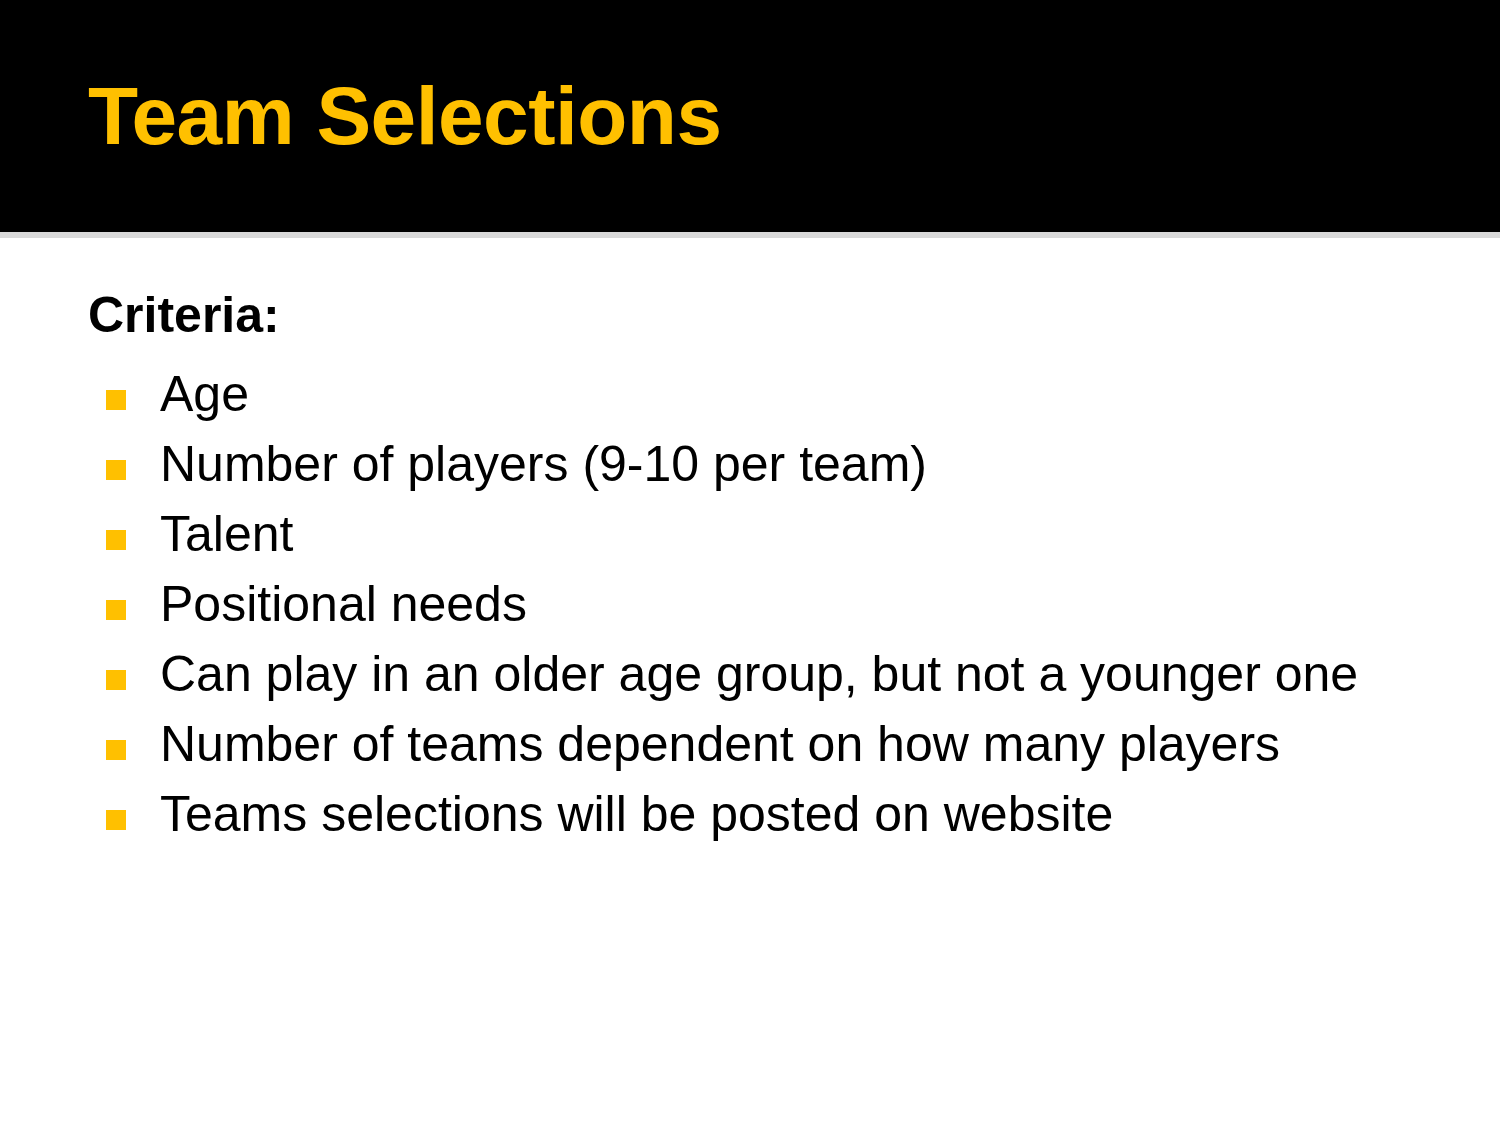Team Selections
Criteria:
Age
Number of players (9-10 per team)
Talent
Positional needs
Can play in an older age group, but not a younger one
Number of teams dependent on how many players
Teams selections will be posted on website